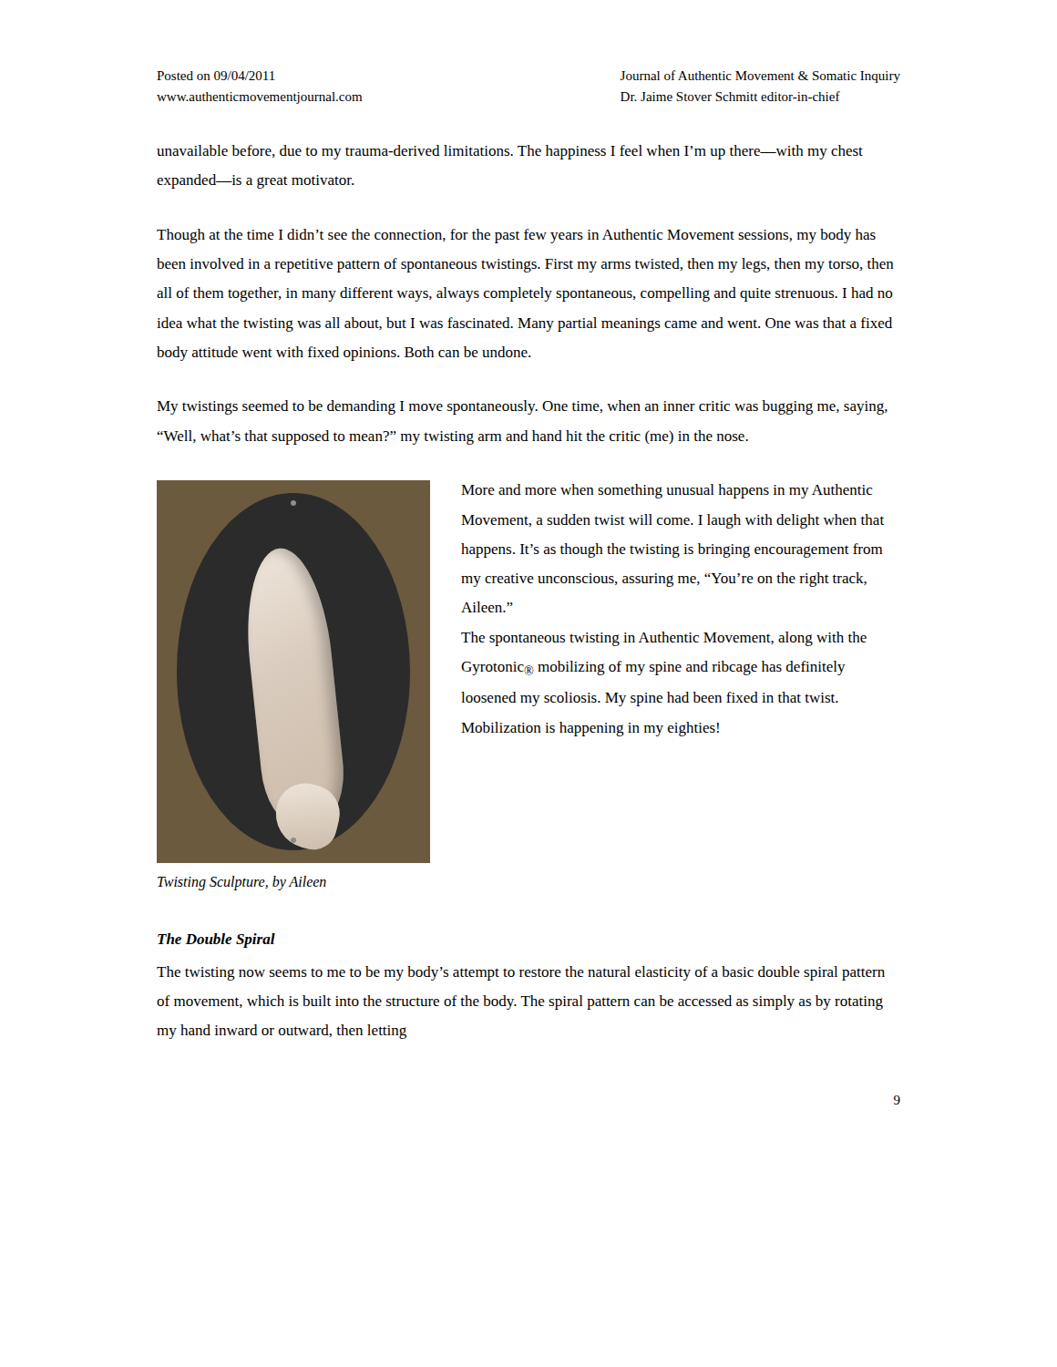Posted on 09/04/2011
www.authenticmovementjournal.com
Journal of Authentic Movement & Somatic Inquiry
Dr. Jaime Stover Schmitt editor-in-chief
unavailable before, due to my trauma-derived limitations. The happiness I feel when I’m up there—with my chest expanded—is a great motivator.
Though at the time I didn’t see the connection, for the past few years in Authentic Movement sessions, my body has been involved in a repetitive pattern of spontaneous twistings. First my arms twisted, then my legs, then my torso, then all of them together, in many different ways, always completely spontaneous, compelling and quite strenuous. I had no idea what the twisting was all about, but I was fascinated. Many partial meanings came and went. One was that a fixed body attitude went with fixed opinions. Both can be undone.
My twistings seemed to be demanding I move spontaneously. One time, when an inner critic was bugging me, saying, “Well, what’s that supposed to mean?” my twisting arm and hand hit the critic (me) in the nose.
Twisting Sculpture, by Aileen
More and more when something unusual happens in my Authentic Movement, a sudden twist will come. I laugh with delight when that happens. It’s as though the twisting is bringing encouragement from my creative unconscious, assuring me, “You’re on the right track, Aileen.”
The spontaneous twisting in Authentic Movement, along with the Gyrotonic® mobilizing of my spine and ribcage has definitely loosened my scoliosis. My spine had been fixed in that twist. Mobilization is happening in my eighties!
The Double Spiral
The twisting now seems to me to be my body’s attempt to restore the natural elasticity of a basic double spiral pattern of movement, which is built into the structure of the body. The spiral pattern can be accessed as simply as by rotating my hand inward or outward, then letting
9